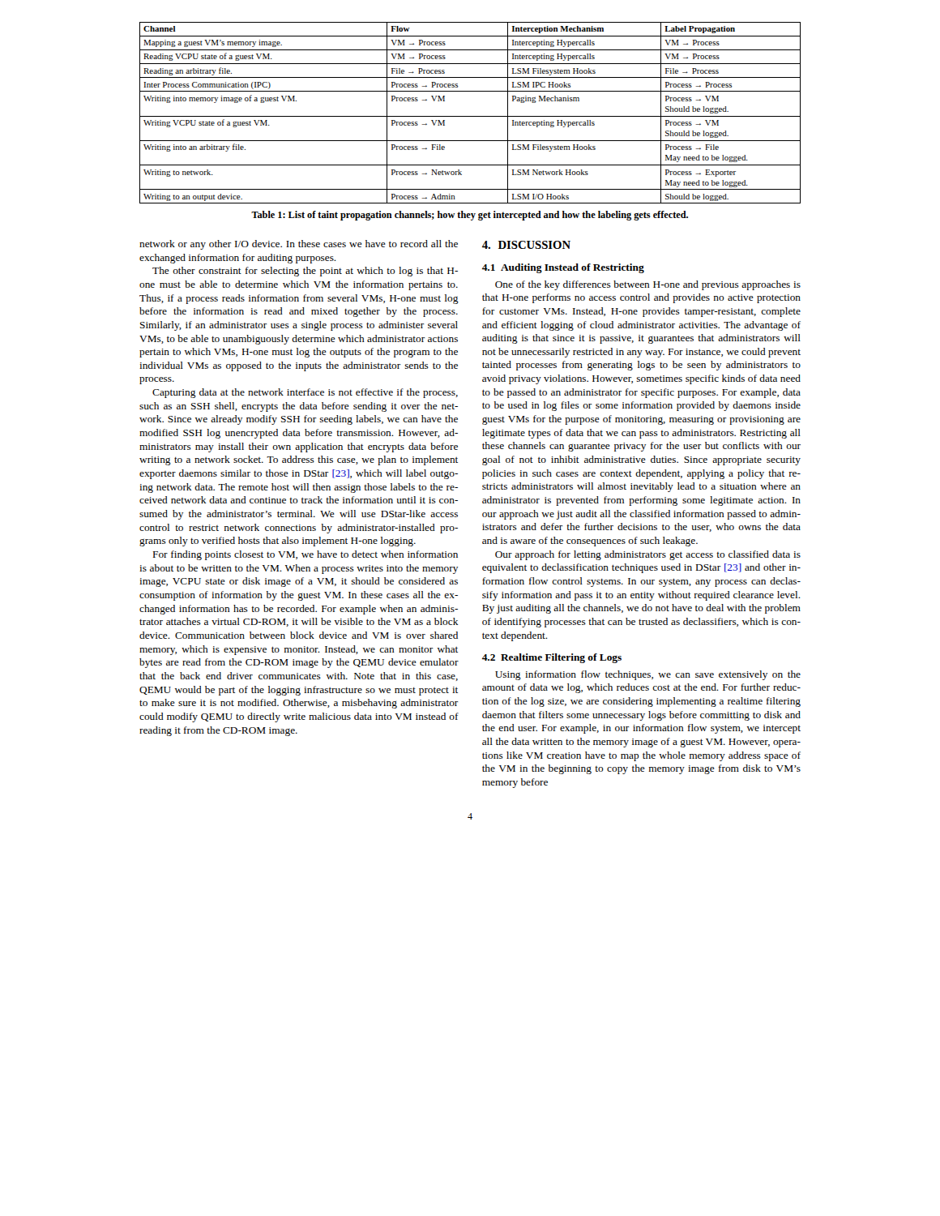| Channel | Flow | Interception Mechanism | Label Propagation |
| --- | --- | --- | --- |
| Mapping a guest VM’s memory image. | VM → Process | Intercepting Hypercalls | VM → Process |
| Reading VCPU state of a guest VM. | VM → Process | Intercepting Hypercalls | VM → Process |
| Reading an arbitrary file. | File → Process | LSM Filesystem Hooks | File → Process |
| Inter Process Communication (IPC) | Process → Process | LSM IPC Hooks | Process → Process |
| Writing into memory image of a guest VM. | Process → VM | Paging Mechanism | Process → VM Should be logged. |
| Writing VCPU state of a guest VM. | Process → VM | Intercepting Hypercalls | Process → VM Should be logged. |
| Writing into an arbitrary file. | Process → File | LSM Filesystem Hooks | Process → File May need to be logged. |
| Writing to network. | Process → Network | LSM Network Hooks | Process → Exporter May need to be logged. |
| Writing to an output device. | Process → Admin | LSM I/O Hooks | Should be logged. |
Table 1: List of taint propagation channels; how they get intercepted and how the labeling gets effected.
network or any other I/O device. In these cases we have to record all the exchanged information for auditing purposes.
The other constraint for selecting the point at which to log is that H-one must be able to determine which VM the information pertains to. Thus, if a process reads information from several VMs, H-one must log before the information is read and mixed together by the process. Similarly, if an administrator uses a single process to administer several VMs, to be able to unambiguously determine which administrator actions pertain to which VMs, H-one must log the outputs of the program to the individual VMs as opposed to the inputs the administrator sends to the process.
Capturing data at the network interface is not effective if the process, such as an SSH shell, encrypts the data before sending it over the network. Since we already modify SSH for seeding labels, we can have the modified SSH log unencrypted data before transmission. However, administrators may install their own application that encrypts data before writing to a network socket. To address this case, we plan to implement exporter daemons similar to those in DStar [23], which will label outgoing network data. The remote host will then assign those labels to the received network data and continue to track the information until it is consumed by the administrator’s terminal. We will use DStar-like access control to restrict network connections by administrator-installed programs only to verified hosts that also implement H-one logging.
For finding points closest to VM, we have to detect when information is about to be written to the VM. When a process writes into the memory image, VCPU state or disk image of a VM, it should be considered as consumption of information by the guest VM. In these cases all the exchanged information has to be recorded. For example when an administrator attaches a virtual CD-ROM, it will be visible to the VM as a block device. Communication between block device and VM is over shared memory, which is expensive to monitor. Instead, we can monitor what bytes are read from the CD-ROM image by the QEMU device emulator that the back end driver communicates with. Note that in this case, QEMU would be part of the logging infrastructure so we must protect it to make sure it is not modified. Otherwise, a misbehaving administrator could modify QEMU to directly write malicious data into VM instead of reading it from the CD-ROM image.
4. DISCUSSION
4.1 Auditing Instead of Restricting
One of the key differences between H-one and previous approaches is that H-one performs no access control and provides no active protection for customer VMs. Instead, H-one provides tamper-resistant, complete and efficient logging of cloud administrator activities. The advantage of auditing is that since it is passive, it guarantees that administrators will not be unnecessarily restricted in any way. For instance, we could prevent tainted processes from generating logs to be seen by administrators to avoid privacy violations. However, sometimes specific kinds of data need to be passed to an administrator for specific purposes. For example, data to be used in log files or some information provided by daemons inside guest VMs for the purpose of monitoring, measuring or provisioning are legitimate types of data that we can pass to administrators. Restricting all these channels can guarantee privacy for the user but conflicts with our goal of not to inhibit administrative duties. Since appropriate security policies in such cases are context dependent, applying a policy that restricts administrators will almost inevitably lead to a situation where an administrator is prevented from performing some legitimate action. In our approach we just audit all the classified information passed to administrators and defer the further decisions to the user, who owns the data and is aware of the consequences of such leakage.
Our approach for letting administrators get access to classified data is equivalent to declassification techniques used in DStar [23] and other information flow control systems. In our system, any process can declassify information and pass it to an entity without required clearance level. By just auditing all the channels, we do not have to deal with the problem of identifying processes that can be trusted as declassifiers, which is context dependent.
4.2 Realtime Filtering of Logs
Using information flow techniques, we can save extensively on the amount of data we log, which reduces cost at the end. For further reduction of the log size, we are considering implementing a realtime filtering daemon that filters some unnecessary logs before committing to disk and the end user. For example, in our information flow system, we intercept all the data written to the memory image of a guest VM. However, operations like VM creation have to map the whole memory address space of the VM in the beginning to copy the memory image from disk to VM’s memory before
4